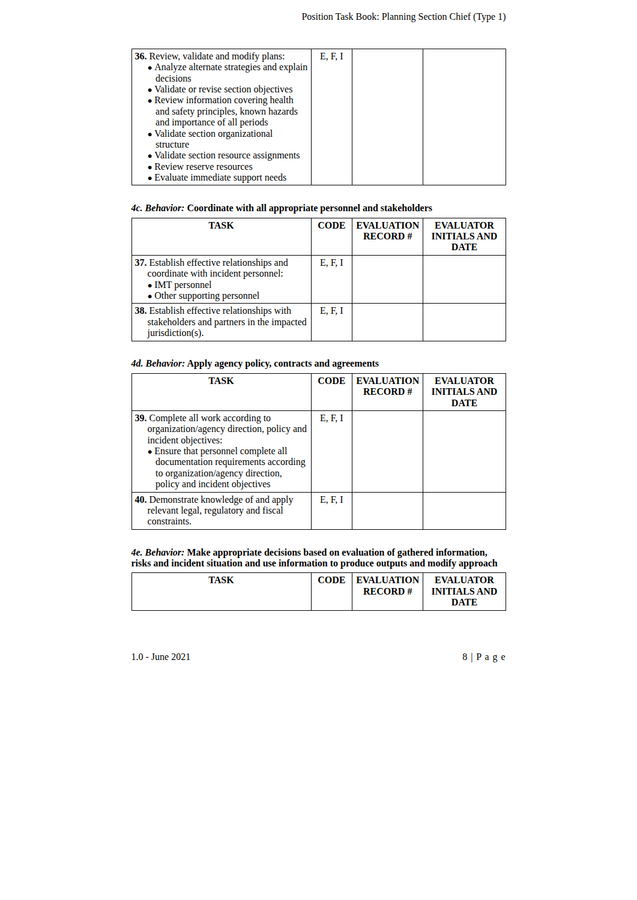Position Task Book: Planning Section Chief (Type 1)
| 36. Review, validate and modify plans: Analyze alternate strategies and explain decisions Validate or revise section objectives Review information covering health and safety principles, known hazards and importance of all periods Validate section organizational structure Validate section resource assignments Review reserve resources Evaluate immediate support needs | E, F, I | | |
4c. Behavior: Coordinate with all appropriate personnel and stakeholders
| Task | Code | Evaluation Record # | Evaluator Initials and Date |
| --- | --- | --- | --- |
| 37. Establish effective relationships and coordinate with incident personnel: IMT personnel Other supporting personnel | E, F, I | | |
| 38. Establish effective relationships with stakeholders and partners in the impacted jurisdiction(s). | E, F, I | | |
4d. Behavior: Apply agency policy, contracts and agreements
| Task | Code | Evaluation Record # | Evaluator Initials and Date |
| --- | --- | --- | --- |
| 39. Complete all work according to organization/agency direction, policy and incident objectives: Ensure that personnel complete all documentation requirements according to organization/agency direction, policy and incident objectives | E, F, I | | |
| 40. Demonstrate knowledge of and apply relevant legal, regulatory and fiscal constraints. | E, F, I | | |
4e. Behavior: Make appropriate decisions based on evaluation of gathered information, risks and incident situation and use information to produce outputs and modify approach
| Task | Code | Evaluation Record # | Evaluator Initials and Date |
| --- | --- | --- | --- |
1.0 - June 2021 8 | P a g e